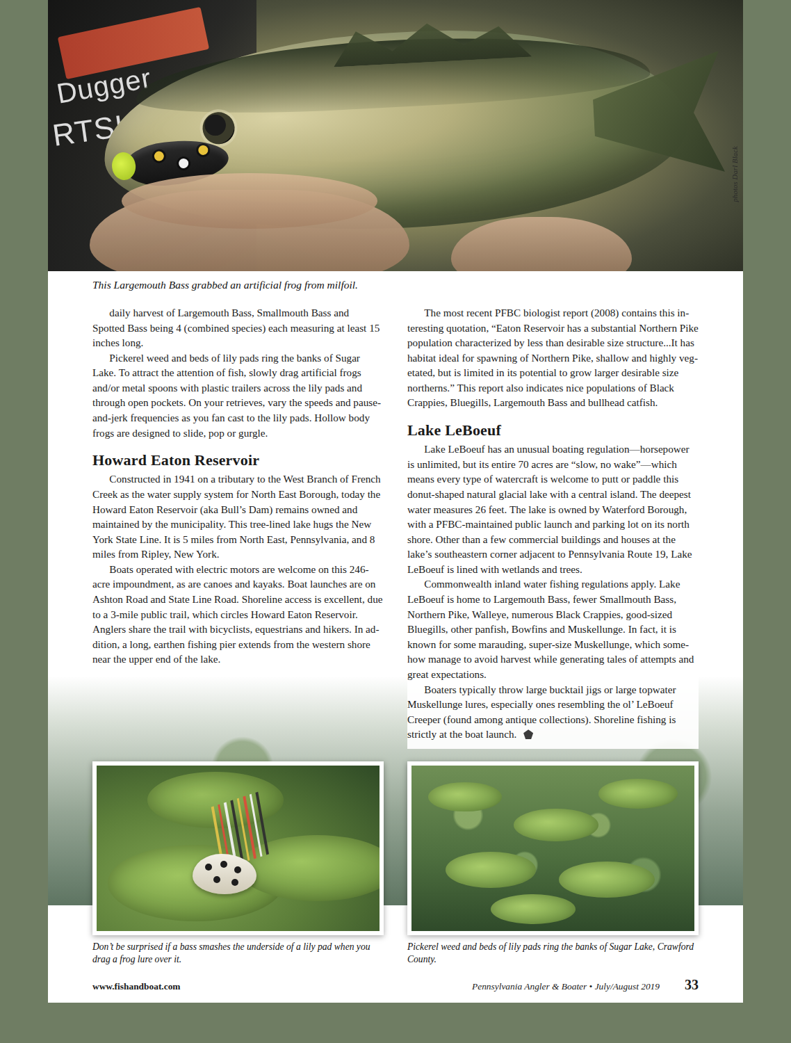Dugger
RTSIGNS
photos Darl Black
This Largemouth Bass grabbed an artificial frog from milfoil.
daily harvest of Largemouth Bass, Smallmouth Bass and Spotted Bass being 4 (combined species) each measuring at least 15 inches long.
Pickerel weed and beds of lily pads ring the banks of Sugar Lake. To attract the attention of fish, slowly drag artificial frogs and/or metal spoons with plastic trailers across the lily pads and through open pockets. On your retrieves, vary the speeds and pause-and-jerk frequencies as you fan cast to the lily pads. Hollow body frogs are designed to slide, pop or gurgle.
Howard Eaton Reservoir
Constructed in 1941 on a tributary to the West Branch of French Creek as the water supply system for North East Borough, today the Howard Eaton Reservoir (aka Bull’s Dam) remains owned and maintained by the municipality. This tree-lined lake hugs the New York State Line. It is 5 miles from North East, Pennsylvania, and 8 miles from Ripley, New York.
Boats operated with electric motors are welcome on this 246-acre impoundment, as are canoes and kayaks. Boat launches are on Ashton Road and State Line Road. Shoreline access is excellent, due to a 3-mile public trail, which circles Howard Eaton Reservoir. Anglers share the trail with bicyclists, equestrians and hikers. In addition, a long, earthen fishing pier extends from the western shore near the upper end of the lake.
The most recent PFBC biologist report (2008) contains this interesting quotation, “Eaton Reservoir has a substantial Northern Pike population characterized by less than desirable size structure...It has habitat ideal for spawning of Northern Pike, shallow and highly vegetated, but is limited in its potential to grow larger desirable size northerns.” This report also indicates nice populations of Black Crappies, Bluegills, Largemouth Bass and bullhead catfish.
Lake LeBoeuf
Lake LeBoeuf has an unusual boating regulation—horsepower is unlimited, but its entire 70 acres are “slow, no wake”—which means every type of watercraft is welcome to putt or paddle this donut-shaped natural glacial lake with a central island. The deepest water measures 26 feet. The lake is owned by Waterford Borough, with a PFBC-maintained public launch and parking lot on its north shore. Other than a few commercial buildings and houses at the lake’s southeastern corner adjacent to Pennsylvania Route 19, Lake LeBoeuf is lined with wetlands and trees.
Commonwealth inland water fishing regulations apply. Lake LeBoeuf is home to Largemouth Bass, fewer Smallmouth Bass, Northern Pike, Walleye, numerous Black Crappies, good-sized Bluegills, other panfish, Bowfins and Muskellunge. In fact, it is known for some marauding, super-size Muskellunge, which somehow manage to avoid harvest while generating tales of attempts and great expectations.
Boaters typically throw large bucktail jigs or large topwater Muskellunge lures, especially ones resembling the ol’ LeBoeuf Creeper (found among antique collections). Shoreline fishing is strictly at the boat launch.
Don’t be surprised if a bass smashes the underside of a lily pad when you drag a frog lure over it.
Pickerel weed and beds of lily pads ring the banks of Sugar Lake, Crawford County.
www.fishandboat.com Pennsylvania Angler & Boater • July/August 2019 33